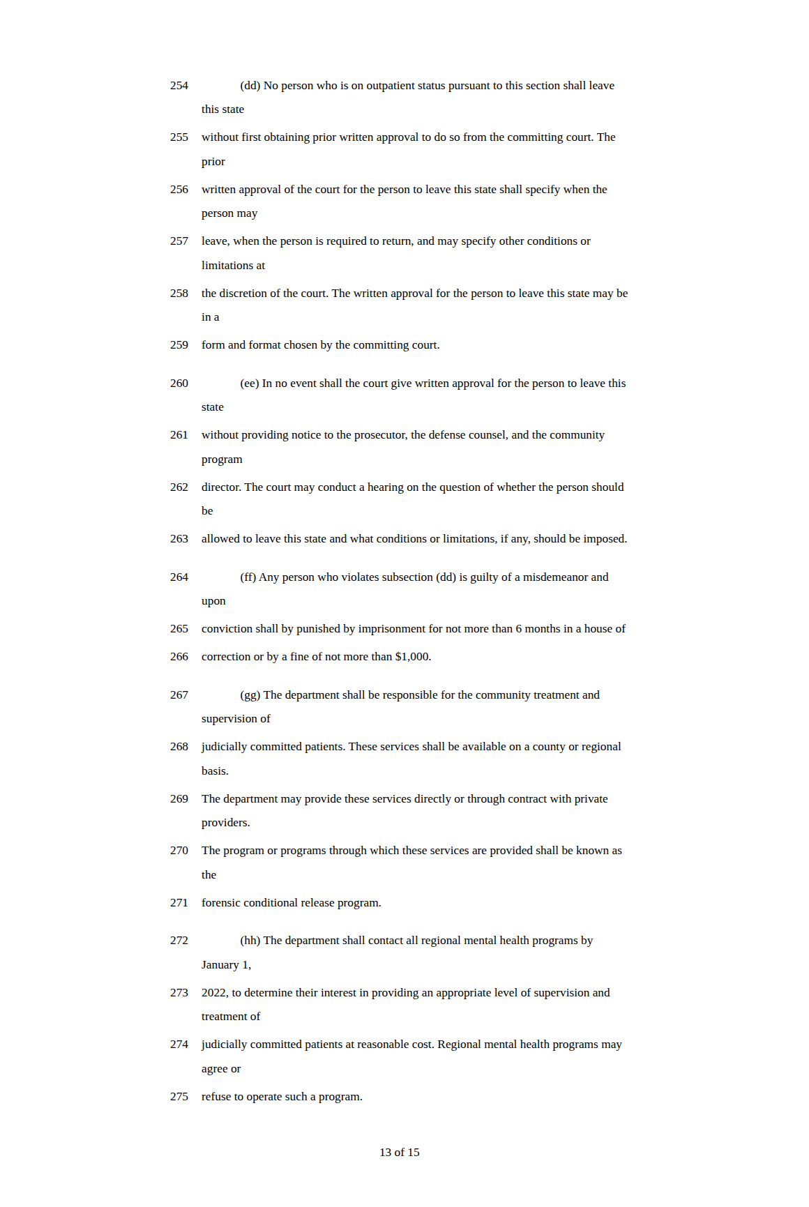254
(dd) No person who is on outpatient status pursuant to this section shall leave this state
255
without first obtaining prior written approval to do so from the committing court. The prior
256
written approval of the court for the person to leave this state shall specify when the person may
257
leave, when the person is required to return, and may specify other conditions or limitations at
258
the discretion of the court. The written approval for the person to leave this state may be in a
259
form and format chosen by the committing court.
260
(ee) In no event shall the court give written approval for the person to leave this state
261
without providing notice to the prosecutor, the defense counsel, and the community program
262
director. The court may conduct a hearing on the question of whether the person should be
263
allowed to leave this state and what conditions or limitations, if any, should be imposed.
264
(ff) Any person who violates subsection (dd) is guilty of a misdemeanor and upon
265
conviction shall by punished by imprisonment for not more than 6 months in a house of
266
correction or by a fine of not more than $1,000.
267
(gg) The department shall be responsible for the community treatment and supervision of
268
judicially committed patients. These services shall be available on a county or regional basis.
269
The department may provide these services directly or through contract with private providers.
270
The program or programs through which these services are provided shall be known as the
271
forensic conditional release program.
272
(hh) The department shall contact all regional mental health programs by January 1,
273
2022, to determine their interest in providing an appropriate level of supervision and treatment of
274
judicially committed patients at reasonable cost. Regional mental health programs may agree or
275
refuse to operate such a program.
13 of 15